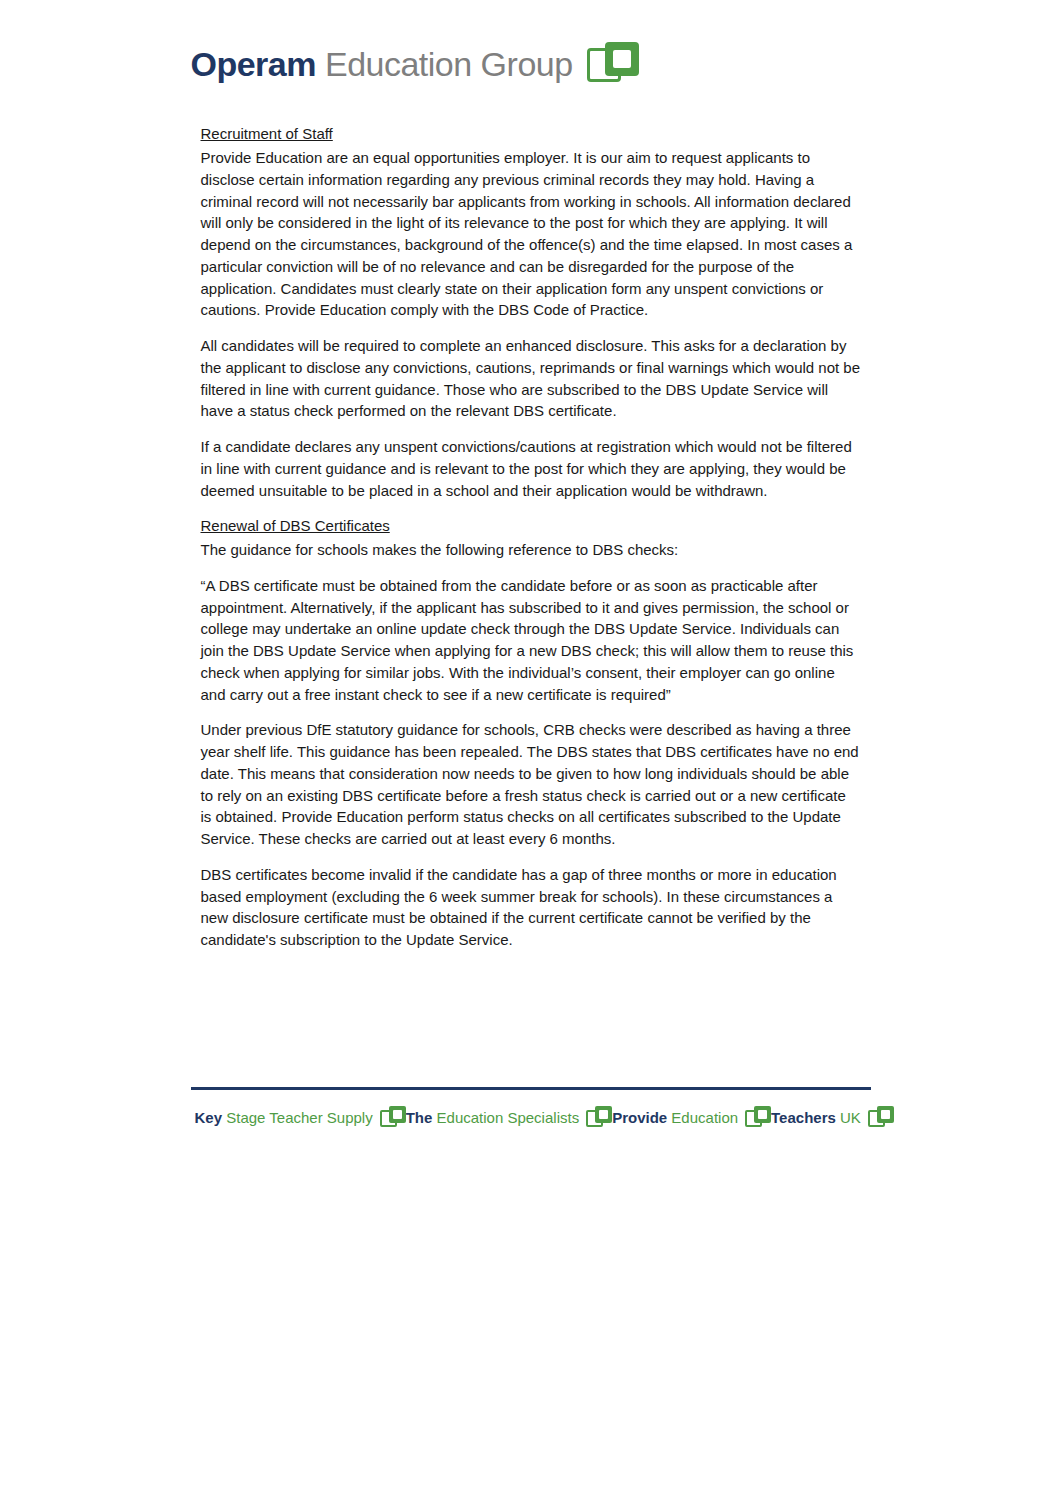Operam Education Group
Recruitment of Staff
Provide Education are an equal opportunities employer. It is our aim to request applicants to disclose certain information regarding any previous criminal records they may hold. Having a criminal record will not necessarily bar applicants from working in schools. All information declared will only be considered in the light of its relevance to the post for which they are applying. It will depend on the circumstances, background of the offence(s) and the time elapsed. In most cases a particular conviction will be of no relevance and can be disregarded for the purpose of the application. Candidates must clearly state on their application form any unspent convictions or cautions. Provide Education comply with the DBS Code of Practice.
All candidates will be required to complete an enhanced disclosure. This asks for a declaration by the applicant to disclose any convictions, cautions, reprimands or final warnings which would not be filtered in line with current guidance. Those who are subscribed to the DBS Update Service will have a status check performed on the relevant DBS certificate.
If a candidate declares any unspent convictions/cautions at registration which would not be filtered in line with current guidance and is relevant to the post for which they are applying, they would be deemed unsuitable to be placed in a school and their application would be withdrawn.
Renewal of DBS Certificates
The guidance for schools makes the following reference to DBS checks:
“A DBS certificate must be obtained from the candidate before or as soon as practicable after appointment. Alternatively, if the applicant has subscribed to it and gives permission, the school or college may undertake an online update check through the DBS Update Service. Individuals can join the DBS Update Service when applying for a new DBS check; this will allow them to reuse this check when applying for similar jobs. With the individual’s consent, their employer can go online and carry out a free instant check to see if a new certificate is required”
Under previous DfE statutory guidance for schools, CRB checks were described as having a three year shelf life. This guidance has been repealed. The DBS states that DBS certificates have no end date. This means that consideration now needs to be given to how long individuals should be able to rely on an existing DBS certificate before a fresh status check is carried out or a new certificate is obtained. Provide Education perform status checks on all certificates subscribed to the Update Service. These checks are carried out at least every 6 months.
DBS certificates become invalid if the candidate has a gap of three months or more in education based employment (excluding the 6 week summer break for schools). In these circumstances a new disclosure certificate must be obtained if the current certificate cannot be verified by the candidate's subscription to the Update Service.
Key Stage Teacher Supply
The Education Specialists
Provide Education
Teachers UK